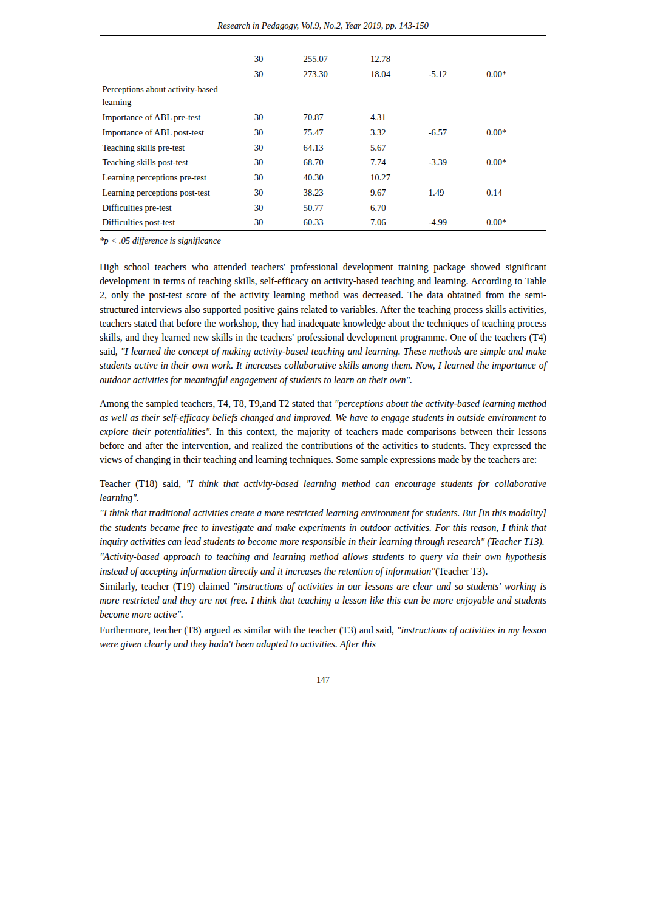Research in Pedagogy, Vol.9, No.2, Year 2019, pp. 143-150
| | 30 | 255.07 | 12.78 | | |
| | 30 | 273.30 | 18.04 | -5.12 | 0.00* |
| Perceptions about activity-based learning | | | | | |
| Importance of ABL pre-test | 30 | 70.87 | 4.31 | | |
| Importance of ABL post-test | 30 | 75.47 | 3.32 | -6.57 | 0.00* |
| Teaching skills pre-test | 30 | 64.13 | 5.67 | | |
| Teaching skills post-test | 30 | 68.70 | 7.74 | -3.39 | 0.00* |
| Learning perceptions pre-test | 30 | 40.30 | 10.27 | | |
| Learning perceptions post-test | 30 | 38.23 | 9.67 | 1.49 | 0.14 |
| Difficulties pre-test | 30 | 50.77 | 6.70 | | |
| Difficulties post-test | 30 | 60.33 | 7.06 | -4.99 | 0.00* |
*p < .05 difference is significance
High school teachers who attended teachers' professional development training package showed significant development in terms of teaching skills, self-efficacy on activity-based teaching and learning. According to Table 2, only the post-test score of the activity learning method was decreased. The data obtained from the semi-structured interviews also supported positive gains related to variables. After the teaching process skills activities, teachers stated that before the workshop, they had inadequate knowledge about the techniques of teaching process skills, and they learned new skills in the teachers' professional development programme. One of the teachers (T4) said, "I learned the concept of making activity-based teaching and learning. These methods are simple and make students active in their own work. It increases collaborative skills among them. Now, I learned the importance of outdoor activities for meaningful engagement of students to learn on their own".
Among the sampled teachers, T4, T8, T9,and T2 stated that "perceptions about the activity-based learning method as well as their self-efficacy beliefs changed and improved. We have to engage students in outside environment to explore their potentialities". In this context, the majority of teachers made comparisons between their lessons before and after the intervention, and realized the contributions of the activities to students. They expressed the views of changing in their teaching and learning techniques. Some sample expressions made by the teachers are:
Teacher (T18) said, "I think that activity-based learning method can encourage students for collaborative learning".
"I think that traditional activities create a more restricted learning environment for students. But [in this modality] the students became free to investigate and make experiments in outdoor activities. For this reason, I think that inquiry activities can lead students to become more responsible in their learning through research" (Teacher T13).
"Activity-based approach to teaching and learning method allows students to query via their own hypothesis instead of accepting information directly and it increases the retention of information"(Teacher T3).
Similarly, teacher (T19) claimed "instructions of activities in our lessons are clear and so students' working is more restricted and they are not free. I think that teaching a lesson like this can be more enjoyable and students become more active".
Furthermore, teacher (T8) argued as similar with the teacher (T3) and said, "instructions of activities in my lesson were given clearly and they hadn't been adapted to activities. After this
147